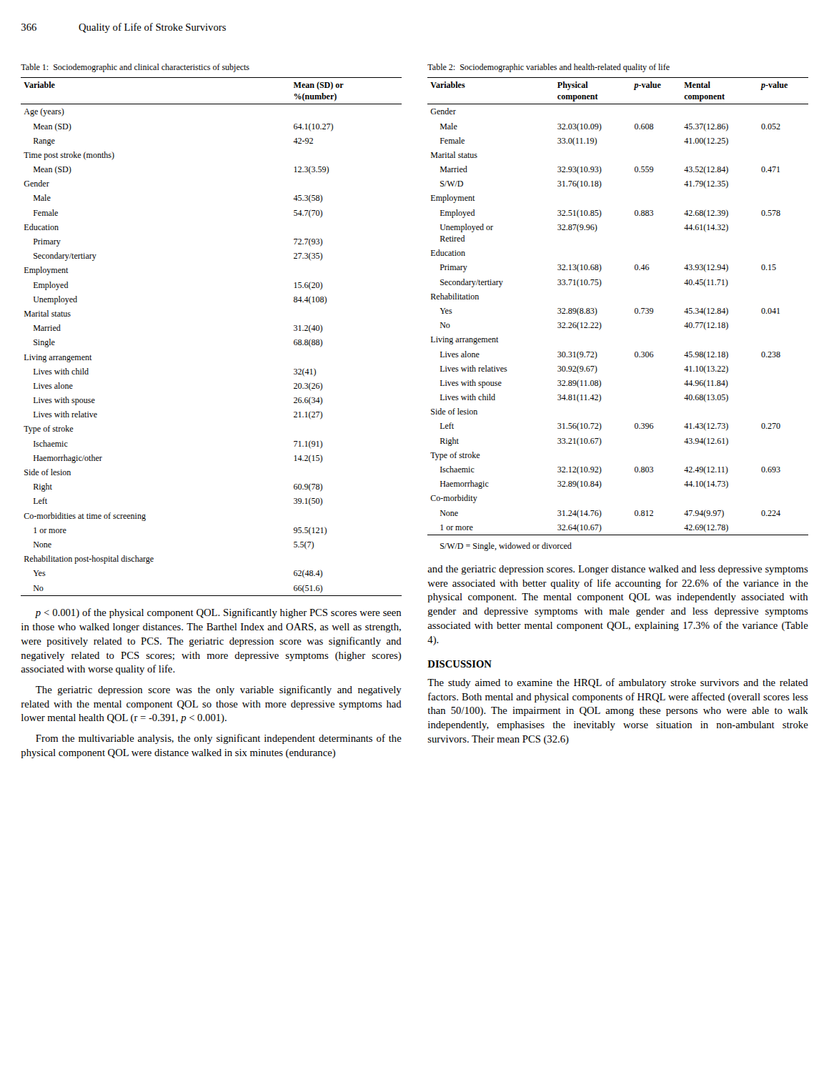366
Quality of Life of Stroke Survivors
Table 1: Sociodemographic and clinical characteristics of subjects
| Variable | Mean (SD) or %(number) |
| --- | --- |
| Age (years) | |
| Mean (SD) | 64.1(10.27) |
| Range | 42-92 |
| Time post stroke (months) | |
| Mean (SD) | 12.3(3.59) |
| Gender | |
| Male | 45.3(58) |
| Female | 54.7(70) |
| Education | |
| Primary | 72.7(93) |
| Secondary/tertiary | 27.3(35) |
| Employment | |
| Employed | 15.6(20) |
| Unemployed | 84.4(108) |
| Marital status | |
| Married | 31.2(40) |
| Single | 68.8(88) |
| Living arrangement | |
| Lives with child | 32(41) |
| Lives alone | 20.3(26) |
| Lives with spouse | 26.6(34) |
| Lives with relative | 21.1(27) |
| Type of stroke | |
| Ischaemic | 71.1(91) |
| Haemorrhagic/other | 14.2(15) |
| Side of lesion | |
| Right | 60.9(78) |
| Left | 39.1(50) |
| Co-morbidities at time of screening | |
| 1 or more | 95.5(121) |
| None | 5.5(7) |
| Rehabilitation post-hospital discharge | |
| Yes | 62(48.4) |
| No | 66(51.6) |
p < 0.001) of the physical component QOL. Significantly higher PCS scores were seen in those who walked longer distances. The Barthel Index and OARS, as well as strength, were positively related to PCS. The geriatric depression score was significantly and negatively related to PCS scores; with more depressive symptoms (higher scores) associated with worse quality of life.
The geriatric depression score was the only variable significantly and negatively related with the mental component QOL so those with more depressive symptoms had lower mental health QOL (r = -0.391, p < 0.001).
From the multivariable analysis, the only significant independent determinants of the physical component QOL were distance walked in six minutes (endurance)
Table 2: Sociodemographic variables and health-related quality of life
| Variables | Physical component | p -value | Mental component | p -value |
| --- | --- | --- | --- | --- |
| Gender | | | | |
| Male | 32.03(10.09) | 0.608 | 45.37(12.86) | 0.052 |
| Female | 33.0(11.19) | | 41.00(12.25) | |
| Marital status | | | | |
| Married | 32.93(10.93) | 0.559 | 43.52(12.84) | 0.471 |
| S/W/D | 31.76(10.18) | | 41.79(12.35) | |
| Employment | | | | |
| Employed | 32.51(10.85) | 0.883 | 42.68(12.39) | 0.578 |
| Unemployed or Retired | 32.87(9.96) | | 44.61(14.32) | |
| Education | | | | |
| Primary | 32.13(10.68) | 0.46 | 43.93(12.94) | 0.15 |
| Secondary/tertiary | 33.71(10.75) | | 40.45(11.71) | |
| Rehabilitation | | | | |
| Yes | 32.89(8.83) | 0.739 | 45.34(12.84) | 0.041 |
| No | 32.26(12.22) | | 40.77(12.18) | |
| Living arrangement | | | | |
| Lives alone | 30.31(9.72) | 0.306 | 45.98(12.18) | 0.238 |
| Lives with relatives | 30.92(9.67) | | 41.10(13.22) | |
| Lives with spouse | 32.89(11.08) | | 44.96(11.84) | |
| Lives with child | 34.81(11.42) | | 40.68(13.05) | |
| Side of lesion | | | | |
| Left | 31.56(10.72) | 0.396 | 41.43(12.73) | 0.270 |
| Right | 33.21(10.67) | | 43.94(12.61) | |
| Type of stroke | | | | |
| Ischaemic | 32.12(10.92) | 0.803 | 42.49(12.11) | 0.693 |
| Haemorrhagic | 32.89(10.84) | | 44.10(14.73) | |
| Co-morbidity | | | | |
| None | 31.24(14.76) | 0.812 | 47.94(9.97) | 0.224 |
| 1 or more | 32.64(10.67) | | 42.69(12.78) | |
S/W/D = Single, widowed or divorced
and the geriatric depression scores. Longer distance walked and less depressive symptoms were associated with better quality of life accounting for 22.6% of the variance in the physical component. The mental component QOL was independently associated with gender and depressive symptoms with male gender and less depressive symptoms associated with better mental component QOL, explaining 17.3% of the variance (Table 4).
DISCUSSION
The study aimed to examine the HRQL of ambulatory stroke survivors and the related factors. Both mental and physical components of HRQL were affected (overall scores less than 50/100). The impairment in QOL among these persons who were able to walk independently, emphasises the inevitably worse situation in non-ambulant stroke survivors. Their mean PCS (32.6)